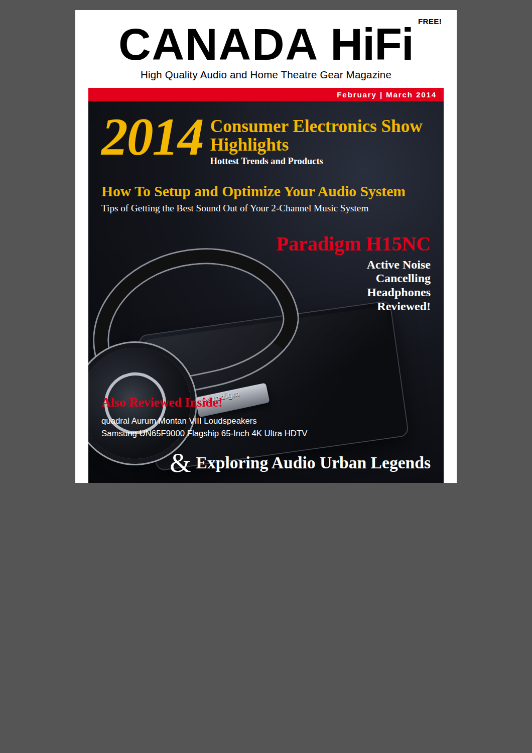FREE!
CANADA HiFi
High Quality Audio and Home Theatre Gear Magazine
February | March 2014
Paradigm
2014
Consumer Electronics Show
Highlights Hottest Trends and Products
How To Setup and Optimize Your Audio System
Tips of Getting the Best Sound Out of Your 2-Channel Music System
Paradigm H15NC
Active Noise
Cancelling
Headphones
Reviewed!
Also Reviewed Inside!
quadral Aurum Montan VIII Loudspeakers
Samsung UN65F9000 Flagship 65-Inch 4K Ultra HDTV
& Exploring Audio Urban Legends